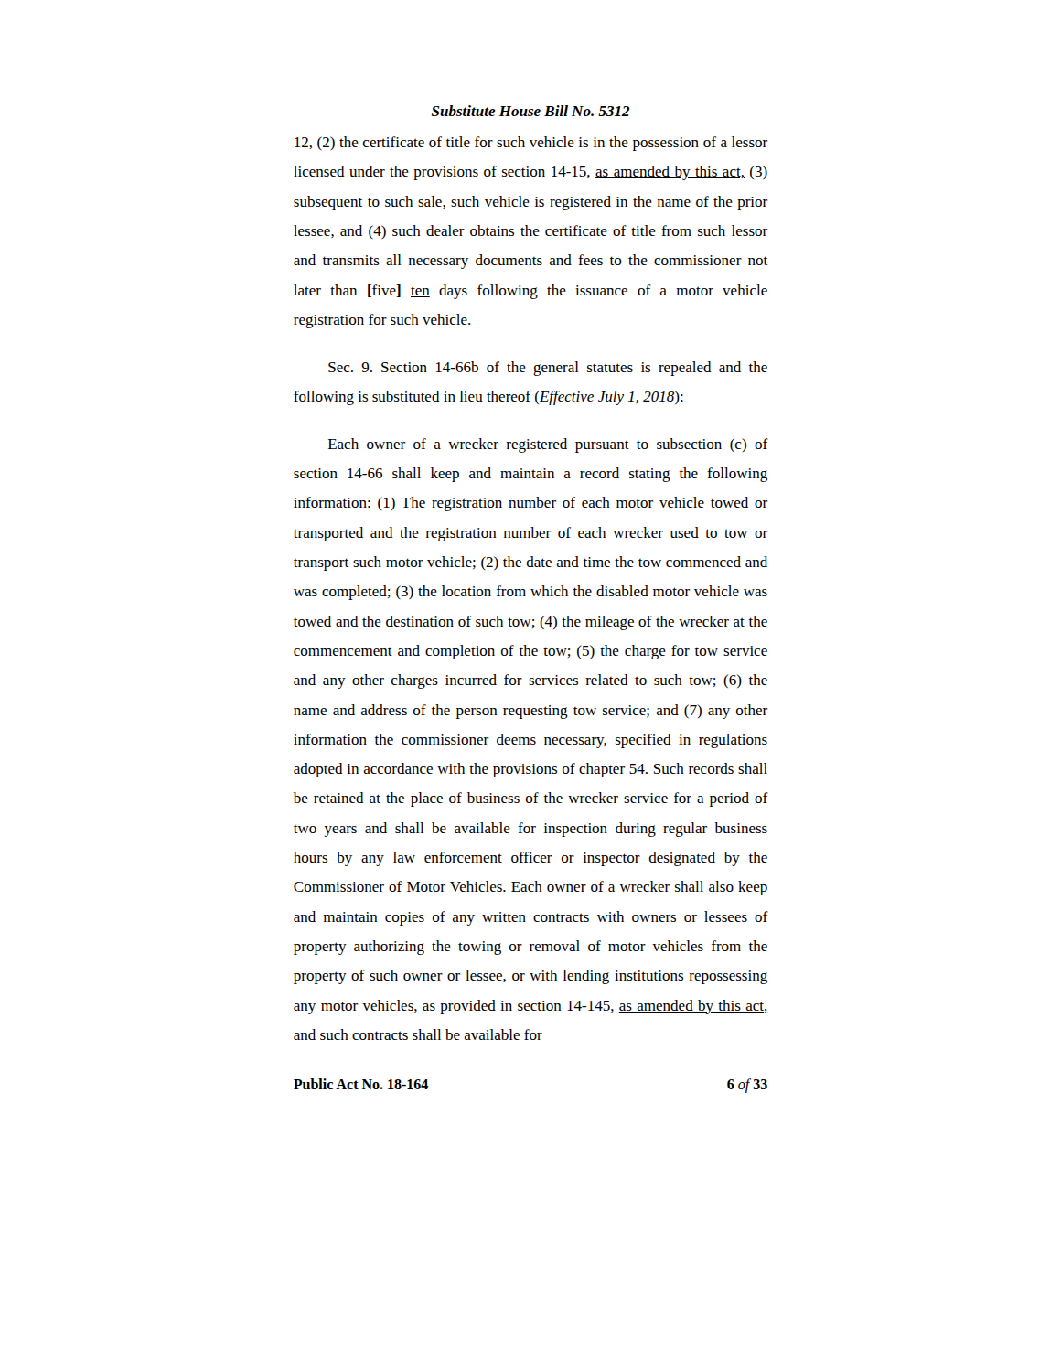Substitute House Bill No. 5312
12, (2) the certificate of title for such vehicle is in the possession of a lessor licensed under the provisions of section 14-15, as amended by this act, (3) subsequent to such sale, such vehicle is registered in the name of the prior lessee, and (4) such dealer obtains the certificate of title from such lessor and transmits all necessary documents and fees to the commissioner not later than [five] ten days following the issuance of a motor vehicle registration for such vehicle.
Sec. 9. Section 14-66b of the general statutes is repealed and the following is substituted in lieu thereof (Effective July 1, 2018):
Each owner of a wrecker registered pursuant to subsection (c) of section 14-66 shall keep and maintain a record stating the following information: (1) The registration number of each motor vehicle towed or transported and the registration number of each wrecker used to tow or transport such motor vehicle; (2) the date and time the tow commenced and was completed; (3) the location from which the disabled motor vehicle was towed and the destination of such tow; (4) the mileage of the wrecker at the commencement and completion of the tow; (5) the charge for tow service and any other charges incurred for services related to such tow; (6) the name and address of the person requesting tow service; and (7) any other information the commissioner deems necessary, specified in regulations adopted in accordance with the provisions of chapter 54. Such records shall be retained at the place of business of the wrecker service for a period of two years and shall be available for inspection during regular business hours by any law enforcement officer or inspector designated by the Commissioner of Motor Vehicles. Each owner of a wrecker shall also keep and maintain copies of any written contracts with owners or lessees of property authorizing the towing or removal of motor vehicles from the property of such owner or lessee, or with lending institutions repossessing any motor vehicles, as provided in section 14-145, as amended by this act, and such contracts shall be available for
Public Act No. 18-164 6 of 33